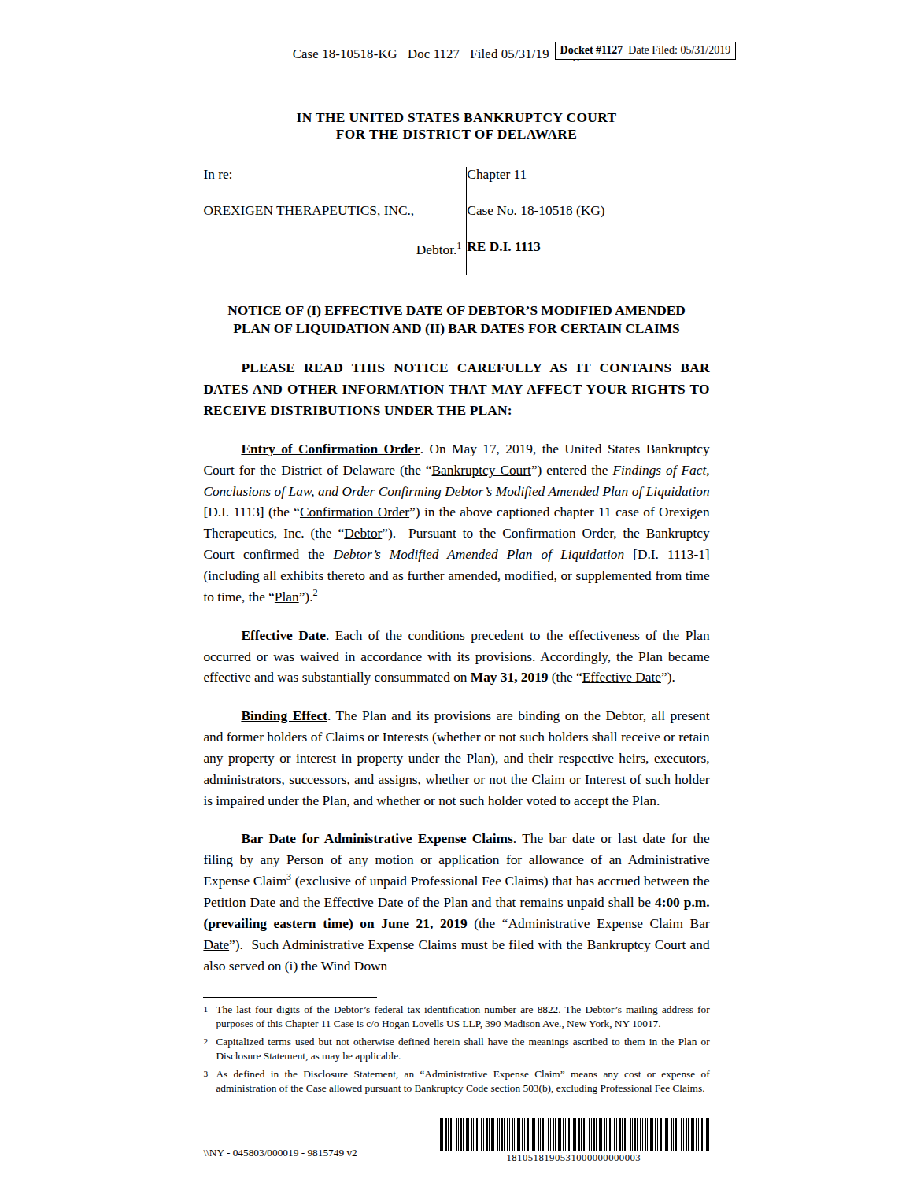Case 18-10518-KG Doc 1127 Filed 05/31/19 Page 1 of 3
Docket #1127 Date Filed: 05/31/2019
IN THE UNITED STATES BANKRUPTCY COURT
FOR THE DISTRICT OF DELAWARE
| In re: OREXIGEN THERAPEUTICS, INC., Debtor. 1 | Chapter 11 Case No. 18-10518 (KG) RE D.I. 1113 |
NOTICE OF (I) EFFECTIVE DATE OF DEBTOR’S MODIFIED AMENDED
PLAN OF LIQUIDATION AND (II) BAR DATES FOR CERTAIN CLAIMS
PLEASE READ THIS NOTICE CAREFULLY AS IT CONTAINS BAR DATES AND OTHER INFORMATION THAT MAY AFFECT YOUR RIGHTS TO RECEIVE DISTRIBUTIONS UNDER THE PLAN:
Entry of Confirmation Order. On May 17, 2019, the United States Bankruptcy Court for the District of Delaware (the “Bankruptcy Court”) entered the Findings of Fact, Conclusions of Law, and Order Confirming Debtor’s Modified Amended Plan of Liquidation [D.I. 1113] (the “Confirmation Order”) in the above captioned chapter 11 case of Orexigen Therapeutics, Inc. (the “Debtor”). Pursuant to the Confirmation Order, the Bankruptcy Court confirmed the Debtor’s Modified Amended Plan of Liquidation [D.I. 1113-1] (including all exhibits thereto and as further amended, modified, or supplemented from time to time, the “Plan”).2
Effective Date. Each of the conditions precedent to the effectiveness of the Plan occurred or was waived in accordance with its provisions. Accordingly, the Plan became effective and was substantially consummated on May 31, 2019 (the “Effective Date”).
Binding Effect. The Plan and its provisions are binding on the Debtor, all present and former holders of Claims or Interests (whether or not such holders shall receive or retain any property or interest in property under the Plan), and their respective heirs, executors, administrators, successors, and assigns, whether or not the Claim or Interest of such holder is impaired under the Plan, and whether or not such holder voted to accept the Plan.
Bar Date for Administrative Expense Claims. The bar date or last date for the filing by any Person of any motion or application for allowance of an Administrative Expense Claim3 (exclusive of unpaid Professional Fee Claims) that has accrued between the Petition Date and the Effective Date of the Plan and that remains unpaid shall be 4:00 p.m. (prevailing eastern time) on June 21, 2019 (the “Administrative Expense Claim Bar Date”). Such Administrative Expense Claims must be filed with the Bankruptcy Court and also served on (i) the Wind Down
1
The last four digits of the Debtor’s federal tax identification number are 8822. The Debtor’s mailing address for purposes of this Chapter 11 Case is c/o Hogan Lovells US LLP, 390 Madison Ave., New York, NY 10017.
2
Capitalized terms used but not otherwise defined herein shall have the meanings ascribed to them in the Plan or Disclosure Statement, as may be applicable.
3
As defined in the Disclosure Statement, an “Administrative Expense Claim” means any cost or expense of administration of the Case allowed pursuant to Bankruptcy Code section 503(b), excluding Professional Fee Claims.
\\NY - 045803/000019 - 9815749 v2
1810518190531000000000003